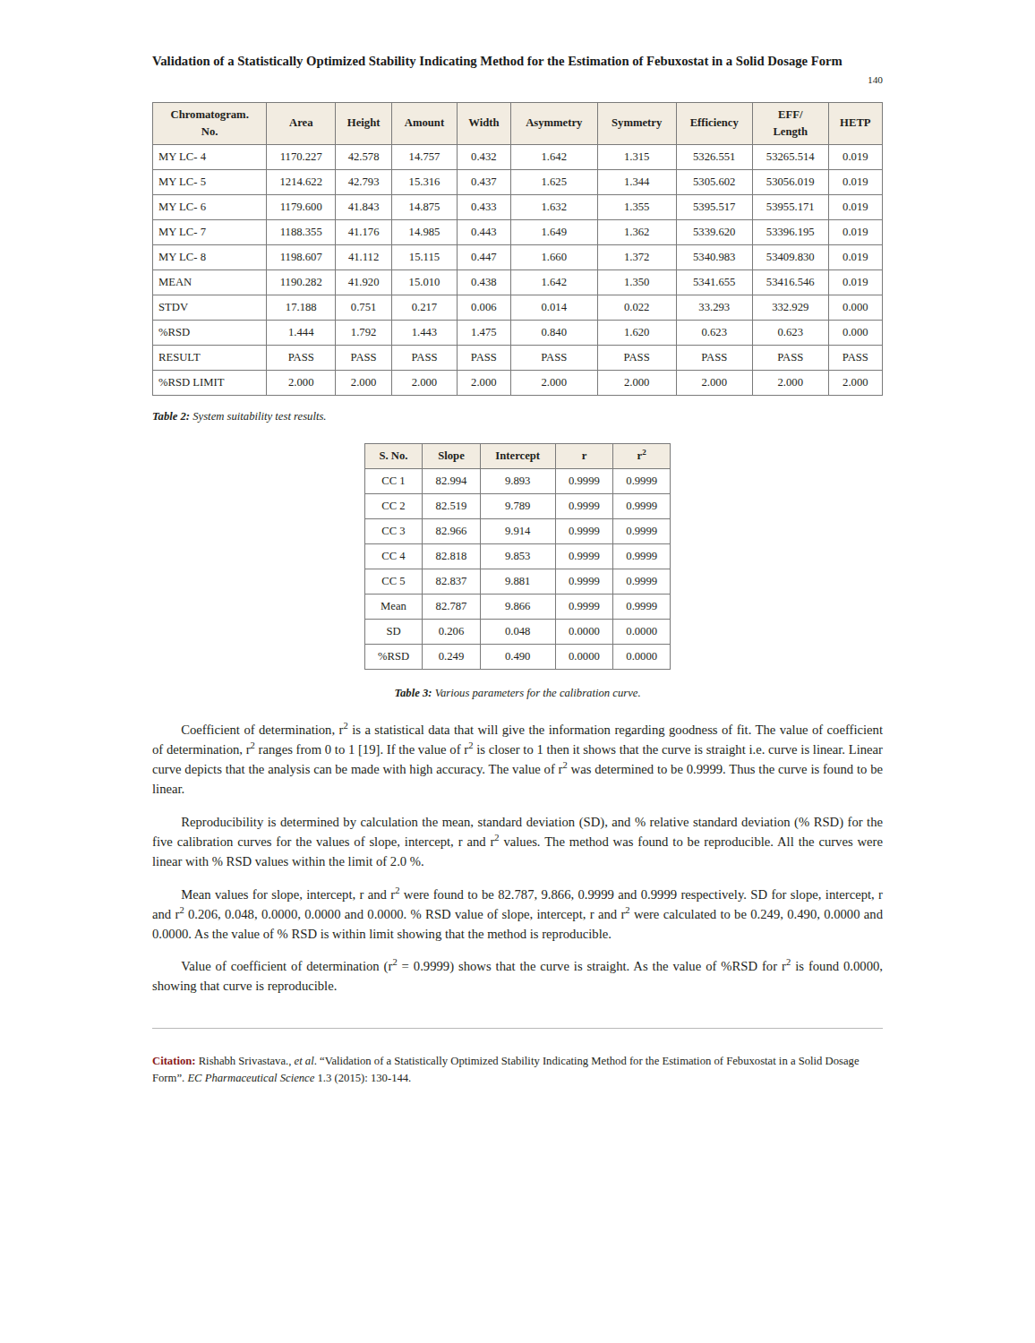Validation of a Statistically Optimized Stability Indicating Method for the Estimation of Febuxostat in a Solid Dosage Form
140
| Chromatogram. No. | Area | Height | Amount | Width | Asymmetry | Symmetry | Efficiency | EFF/ Length | HETP |
| --- | --- | --- | --- | --- | --- | --- | --- | --- | --- |
| MY LC- 4 | 1170.227 | 42.578 | 14.757 | 0.432 | 1.642 | 1.315 | 5326.551 | 53265.514 | 0.019 |
| MY LC- 5 | 1214.622 | 42.793 | 15.316 | 0.437 | 1.625 | 1.344 | 5305.602 | 53056.019 | 0.019 |
| MY LC- 6 | 1179.600 | 41.843 | 14.875 | 0.433 | 1.632 | 1.355 | 5395.517 | 53955.171 | 0.019 |
| MY LC- 7 | 1188.355 | 41.176 | 14.985 | 0.443 | 1.649 | 1.362 | 5339.620 | 53396.195 | 0.019 |
| MY LC- 8 | 1198.607 | 41.112 | 15.115 | 0.447 | 1.660 | 1.372 | 5340.983 | 53409.830 | 0.019 |
| MEAN | 1190.282 | 41.920 | 15.010 | 0.438 | 1.642 | 1.350 | 5341.655 | 53416.546 | 0.019 |
| STDV | 17.188 | 0.751 | 0.217 | 0.006 | 0.014 | 0.022 | 33.293 | 332.929 | 0.000 |
| %RSD | 1.444 | 1.792 | 1.443 | 1.475 | 0.840 | 1.620 | 0.623 | 0.623 | 0.000 |
| RESULT | PASS | PASS | PASS | PASS | PASS | PASS | PASS | PASS | PASS |
| %RSD LIMIT | 2.000 | 2.000 | 2.000 | 2.000 | 2.000 | 2.000 | 2.000 | 2.000 | 2.000 |
Table 2: System suitability test results.
| S. No. | Slope | Intercept | r | r 2 |
| --- | --- | --- | --- | --- |
| CC 1 | 82.994 | 9.893 | 0.9999 | 0.9999 |
| CC 2 | 82.519 | 9.789 | 0.9999 | 0.9999 |
| CC 3 | 82.966 | 9.914 | 0.9999 | 0.9999 |
| CC 4 | 82.818 | 9.853 | 0.9999 | 0.9999 |
| CC 5 | 82.837 | 9.881 | 0.9999 | 0.9999 |
| Mean | 82.787 | 9.866 | 0.9999 | 0.9999 |
| SD | 0.206 | 0.048 | 0.0000 | 0.0000 |
| %RSD | 0.249 | 0.490 | 0.0000 | 0.0000 |
Table 3: Various parameters for the calibration curve.
Coefficient of determination, r2 is a statistical data that will give the information regarding goodness of fit. The value of coefficient of determination, r2 ranges from 0 to 1 [19]. If the value of r2 is closer to 1 then it shows that the curve is straight i.e. curve is linear. Linear curve depicts that the analysis can be made with high accuracy. The value of r2 was determined to be 0.9999. Thus the curve is found to be linear.
Reproducibility is determined by calculation the mean, standard deviation (SD), and % relative standard deviation (% RSD) for the five calibration curves for the values of slope, intercept, r and r2 values. The method was found to be reproducible. All the curves were linear with % RSD values within the limit of 2.0 %.
Mean values for slope, intercept, r and r2 were found to be 82.787, 9.866, 0.9999 and 0.9999 respectively. SD for slope, intercept, r and r2 0.206, 0.048, 0.0000, 0.0000 and 0.0000. % RSD value of slope, intercept, r and r2 were calculated to be 0.249, 0.490, 0.0000 and 0.0000. As the value of % RSD is within limit showing that the method is reproducible.
Value of coefficient of determination (r2 = 0.9999) shows that the curve is straight. As the value of %RSD for r2 is found 0.0000, showing that curve is reproducible.
Citation: Rishabh Srivastava., et al. “Validation of a Statistically Optimized Stability Indicating Method for the Estimation of Febuxostat in a Solid Dosage Form”. EC Pharmaceutical Science 1.3 (2015): 130-144.